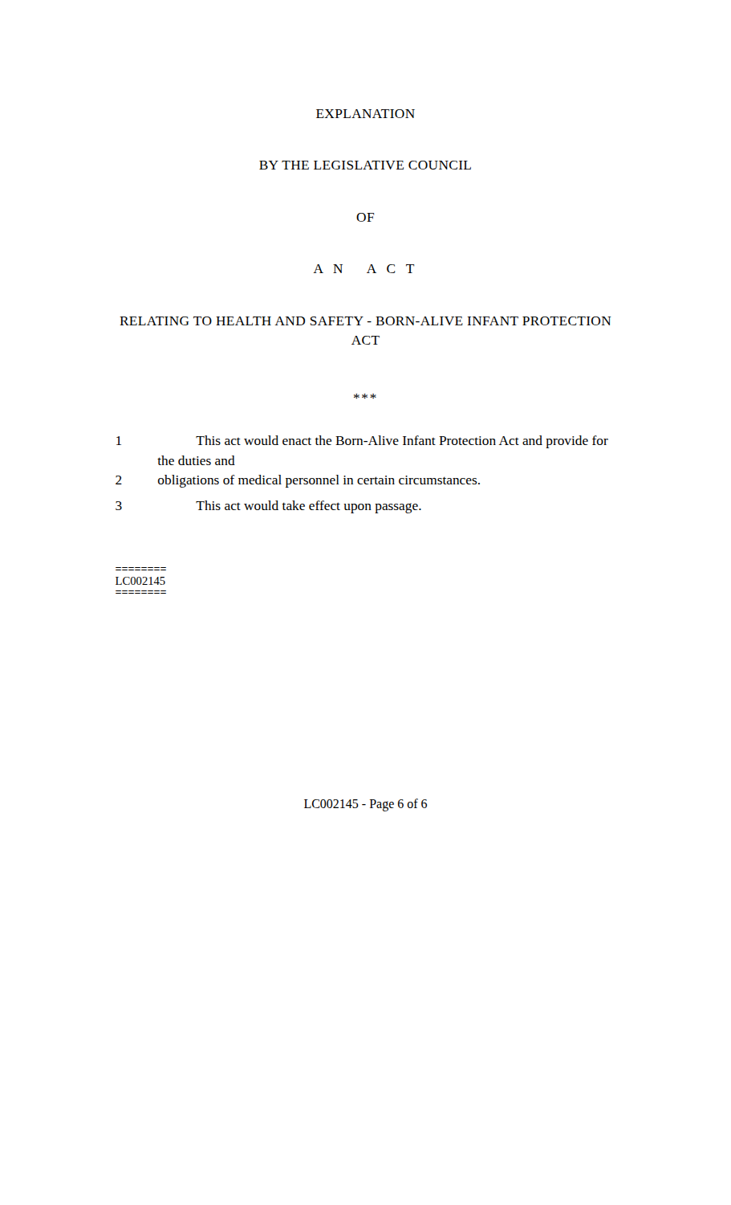EXPLANATION
BY THE LEGISLATIVE COUNCIL
OF
A N A C T
RELATING TO HEALTH AND SAFETY - BORN-ALIVE INFANT PROTECTION ACT
***
| 1 | This act would enact the Born-Alive Infant Protection Act and provide for the duties and |
| 2 | obligations of medical personnel in certain circumstances. |
| 3 | This act would take effect upon passage. |
========
LC002145
========
LC002145 - Page 6 of 6